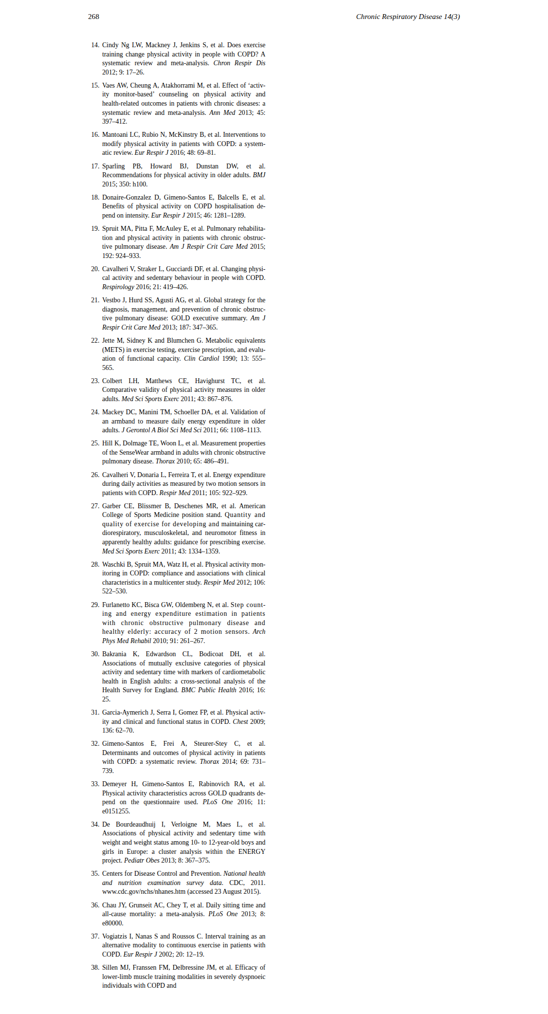268 Chronic Respiratory Disease 14(3)
Cindy Ng LW, Mackney J, Jenkins S, et al. Does exercise training change physical activity in people with COPD? A systematic review and meta-analysis. Chron Respir Dis 2012; 9: 17–26.
Vaes AW, Cheung A, Atakhorrami M, et al. Effect of ‘activity monitor-based’ counseling on physical activity and health-related outcomes in patients with chronic diseases: a systematic review and meta-analysis. Ann Med 2013; 45: 397–412.
Mantoani LC, Rubio N, McKinstry B, et al. Interventions to modify physical activity in patients with COPD: a systematic review. Eur Respir J 2016; 48: 69–81.
Sparling PB, Howard BJ, Dunstan DW, et al. Recommendations for physical activity in older adults. BMJ 2015; 350: h100.
Donaire-Gonzalez D, Gimeno-Santos E, Balcells E, et al. Benefits of physical activity on COPD hospitalisation depend on intensity. Eur Respir J 2015; 46: 1281–1289.
Spruit MA, Pitta F, McAuley E, et al. Pulmonary rehabilitation and physical activity in patients with chronic obstructive pulmonary disease. Am J Respir Crit Care Med 2015; 192: 924–933.
Cavalheri V, Straker L, Gucciardi DF, et al. Changing physical activity and sedentary behaviour in people with COPD. Respirology 2016; 21: 419–426.
Vestbo J, Hurd SS, Agusti AG, et al. Global strategy for the diagnosis, management, and prevention of chronic obstructive pulmonary disease: GOLD executive summary. Am J Respir Crit Care Med 2013; 187: 347–365.
Jette M, Sidney K and Blumchen G. Metabolic equivalents (METS) in exercise testing, exercise prescription, and evaluation of functional capacity. Clin Cardiol 1990; 13: 555–565.
Colbert LH, Matthews CE, Havighurst TC, et al. Comparative validity of physical activity measures in older adults. Med Sci Sports Exerc 2011; 43: 867–876.
Mackey DC, Manini TM, Schoeller DA, et al. Validation of an armband to measure daily energy expenditure in older adults. J Gerontol A Biol Sci Med Sci 2011; 66: 1108–1113.
Hill K, Dolmage TE, Woon L, et al. Measurement properties of the SenseWear armband in adults with chronic obstructive pulmonary disease. Thorax 2010; 65: 486–491.
Cavalheri V, Donaria L, Ferreira T, et al. Energy expenditure during daily activities as measured by two motion sensors in patients with COPD. Respir Med 2011; 105: 922–929.
Garber CE, Blissmer B, Deschenes MR, et al. American College of Sports Medicine position stand. Quantity and quality of exercise for developing and maintaining cardiorespiratory, musculoskeletal, and neuromotor fitness in apparently healthy adults: guidance for prescribing exercise. Med Sci Sports Exerc 2011; 43: 1334–1359.
Waschki B, Spruit MA, Watz H, et al. Physical activity monitoring in COPD: compliance and associations with clinical characteristics in a multicenter study. Respir Med 2012; 106: 522–530.
Furlanetto KC, Bisca GW, Oldemberg N, et al. Step counting and energy expenditure estimation in patients with chronic obstructive pulmonary disease and healthy elderly: accuracy of 2 motion sensors. Arch Phys Med Rehabil 2010; 91: 261–267.
Bakrania K, Edwardson CL, Bodicoat DH, et al. Associations of mutually exclusive categories of physical activity and sedentary time with markers of cardiometabolic health in English adults: a cross-sectional analysis of the Health Survey for England. BMC Public Health 2016; 16: 25.
Garcia-Aymerich J, Serra I, Gomez FP, et al. Physical activity and clinical and functional status in COPD. Chest 2009; 136: 62–70.
Gimeno-Santos E, Frei A, Steurer-Stey C, et al. Determinants and outcomes of physical activity in patients with COPD: a systematic review. Thorax 2014; 69: 731–739.
Demeyer H, Gimeno-Santos E, Rabinovich RA, et al. Physical activity characteristics across GOLD quadrants depend on the questionnaire used. PLoS One 2016; 11: e0151255.
De Bourdeaudhuij I, Verloigne M, Maes L, et al. Associations of physical activity and sedentary time with weight and weight status among 10- to 12-year-old boys and girls in Europe: a cluster analysis within the ENERGY project. Pediatr Obes 2013; 8: 367–375.
Centers for Disease Control and Prevention. National health and nutrition examination survey data. CDC, 2011. www.cdc.gov/nchs/nhanes.htm (accessed 23 August 2015).
Chau JY, Grunseit AC, Chey T, et al. Daily sitting time and all-cause mortality: a meta-analysis. PLoS One 2013; 8: e80000.
Vogiatzis I, Nanas S and Roussos C. Interval training as an alternative modality to continuous exercise in patients with COPD. Eur Respir J 2002; 20: 12–19.
Sillen MJ, Franssen FM, Delbressine JM, et al. Efficacy of lower-limb muscle training modalities in severely dyspnoeic individuals with COPD and